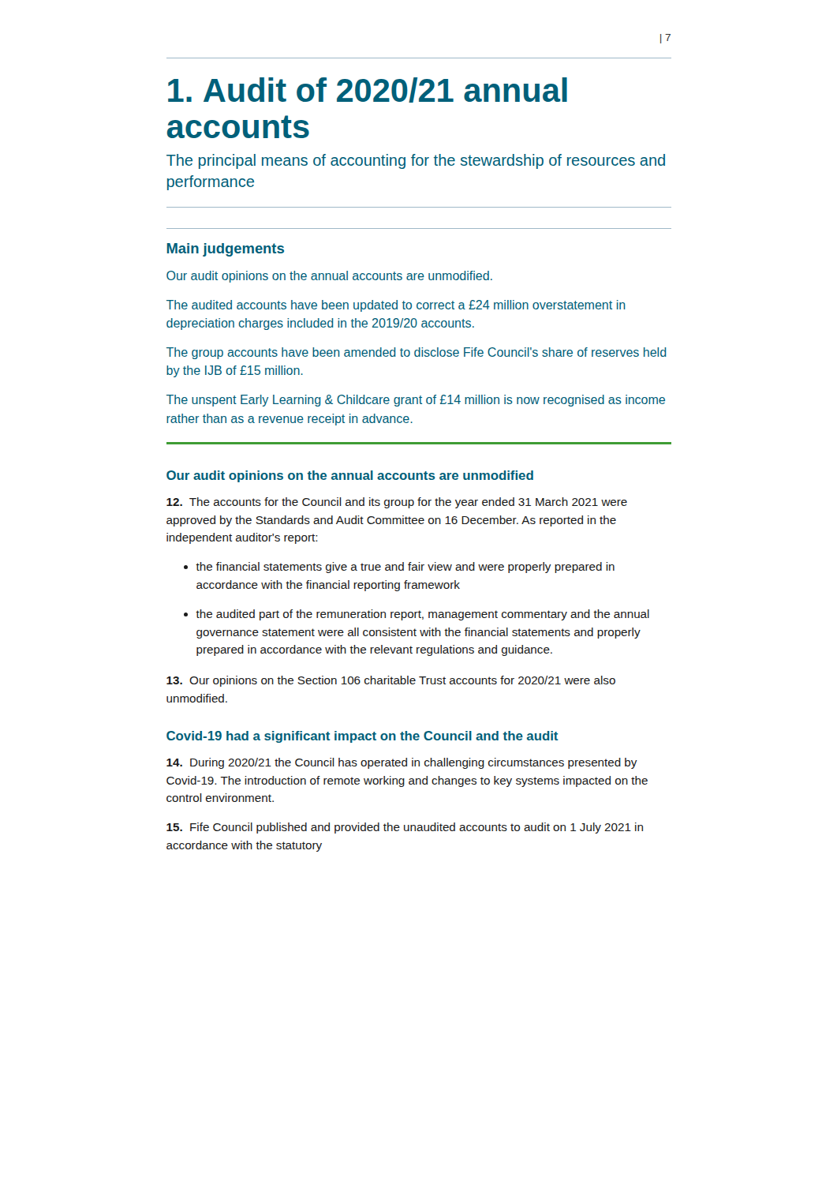| 7
1. Audit of 2020/21 annual accounts
The principal means of accounting for the stewardship of resources and performance
Main judgements
Our audit opinions on the annual accounts are unmodified.
The audited accounts have been updated to correct a £24 million overstatement in depreciation charges included in the 2019/20 accounts.
The group accounts have been amended to disclose Fife Council's share of reserves held by the IJB of £15 million.
The unspent Early Learning & Childcare grant of £14 million is now recognised as income rather than as a revenue receipt in advance.
Our audit opinions on the annual accounts are unmodified
12. The accounts for the Council and its group for the year ended 31 March 2021 were approved by the Standards and Audit Committee on 16 December. As reported in the independent auditor's report:
the financial statements give a true and fair view and were properly prepared in accordance with the financial reporting framework
the audited part of the remuneration report, management commentary and the annual governance statement were all consistent with the financial statements and properly prepared in accordance with the relevant regulations and guidance.
13. Our opinions on the Section 106 charitable Trust accounts for 2020/21 were also unmodified.
Covid-19 had a significant impact on the Council and the audit
14. During 2020/21 the Council has operated in challenging circumstances presented by Covid-19. The introduction of remote working and changes to key systems impacted on the control environment.
15. Fife Council published and provided the unaudited accounts to audit on 1 July 2021 in accordance with the statutory